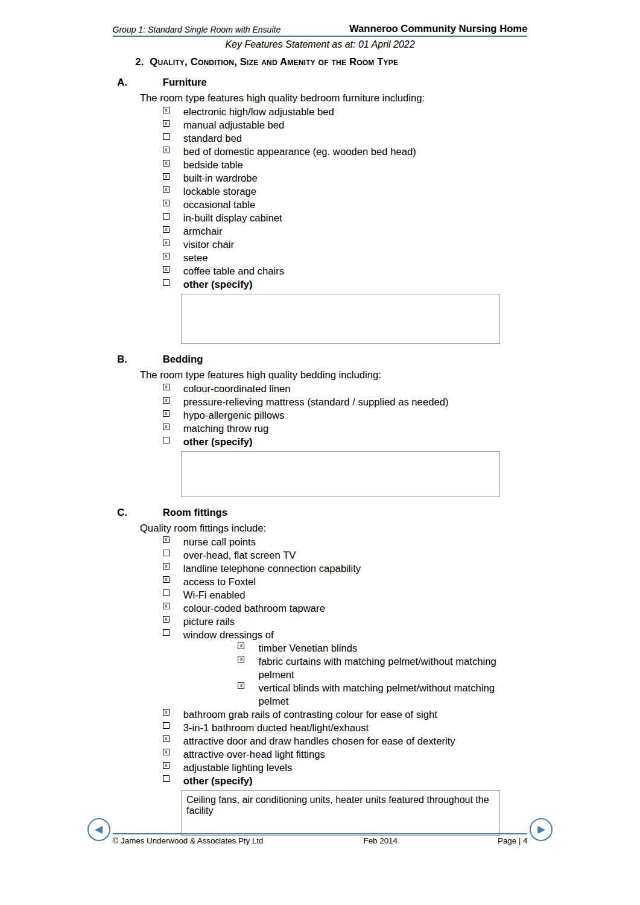Wanneroo Community Nursing Home
Group 1: Standard Single Room with Ensuite
Key Features Statement as at: 01 April 2022
2. Quality, Condition, Size and Amenity of the Room Type
A. Furniture
The room type features high quality bedroom furniture including:
electronic high/low adjustable bed
manual adjustable bed
standard bed
bed of domestic appearance (eg. wooden bed head)
bedside table
built-in wardrobe
lockable storage
occasional table
in-built display cabinet
armchair
visitor chair
setee
coffee table and chairs
other (specify)
B. Bedding
The room type features high quality bedding including:
colour-coordinated linen
pressure-relieving mattress (standard / supplied as needed)
hypo-allergenic pillows
matching throw rug
other (specify)
C. Room fittings
Quality room fittings include:
nurse call points
over-head, flat screen TV
landline telephone connection capability
access to Foxtel
Wi-Fi enabled
colour-coded bathroom tapware
picture rails
window dressings of
timber Venetian blinds
fabric curtains with matching pelmet/without matching pelment
vertical blinds with matching pelmet/without matching pelmet
bathroom grab rails of contrasting colour for ease of sight
3-in-1 bathroom ducted heat/light/exhaust
attractive door and draw handles chosen for ease of dexterity
attractive over-head light fittings
adjustable lighting levels
other (specify)
Ceiling fans, air conditioning units, heater units featured throughout the facility
◀
▶
© James Underwood & Associates Pty Ltd
Feb 2014
Page | 4